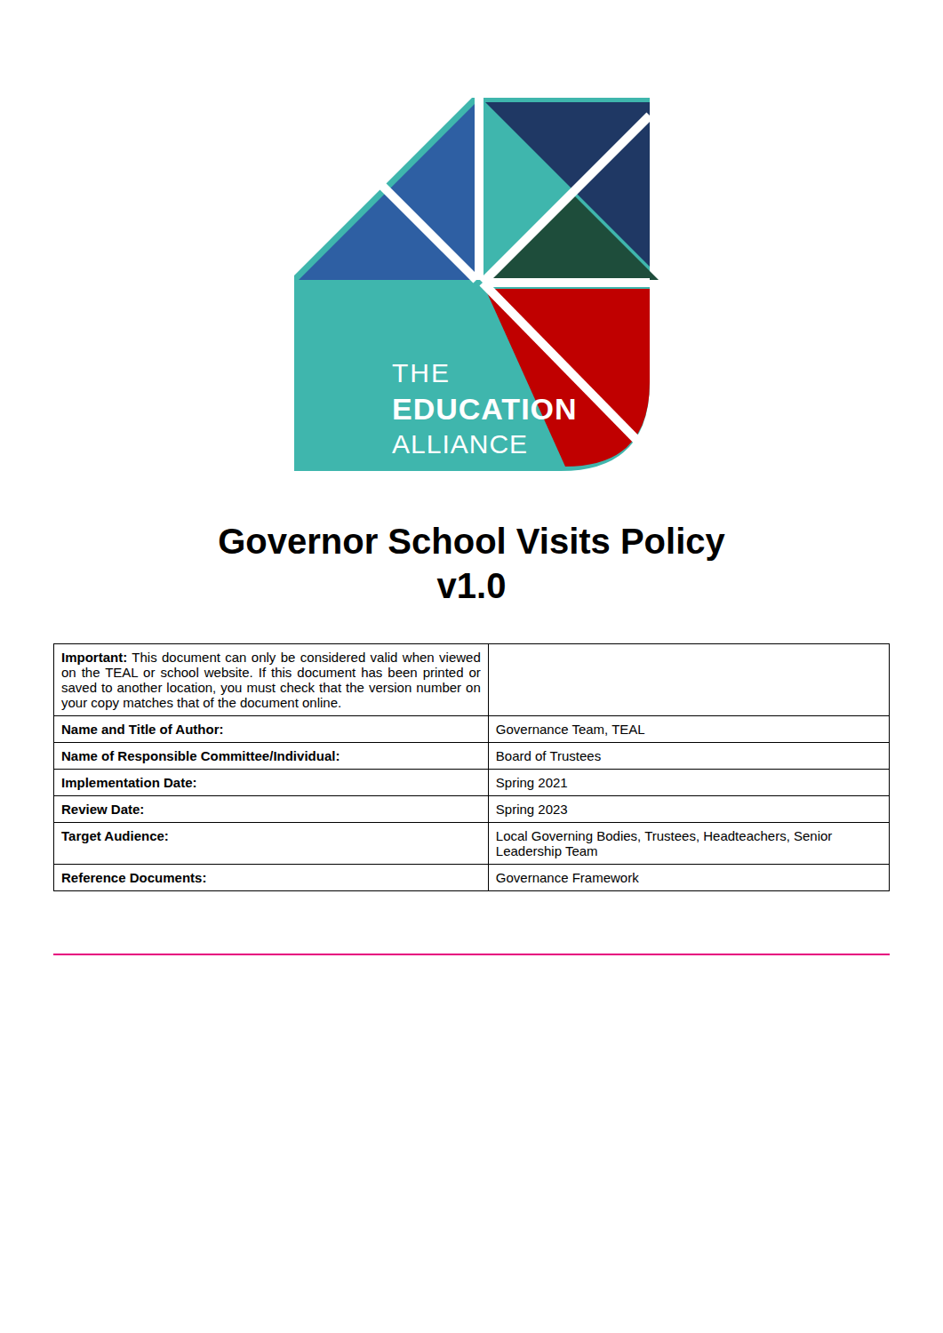THE EDUCATION ALLIANCE
Governor School Visits Policy
v1.0
| Important: This document can only be considered valid when viewed on the TEAL or school website. If this document has been printed or saved to another location, you must check that the version number on your copy matches that of the document online. | |
| Name and Title of Author: | Governance Team, TEAL |
| Name of Responsible Committee/Individual: | Board of Trustees |
| Implementation Date: | Spring 2021 |
| Review Date: | Spring 2023 |
| Target Audience: | Local Governing Bodies, Trustees, Headteachers, Senior Leadership Team |
| Reference Documents: | Governance Framework |